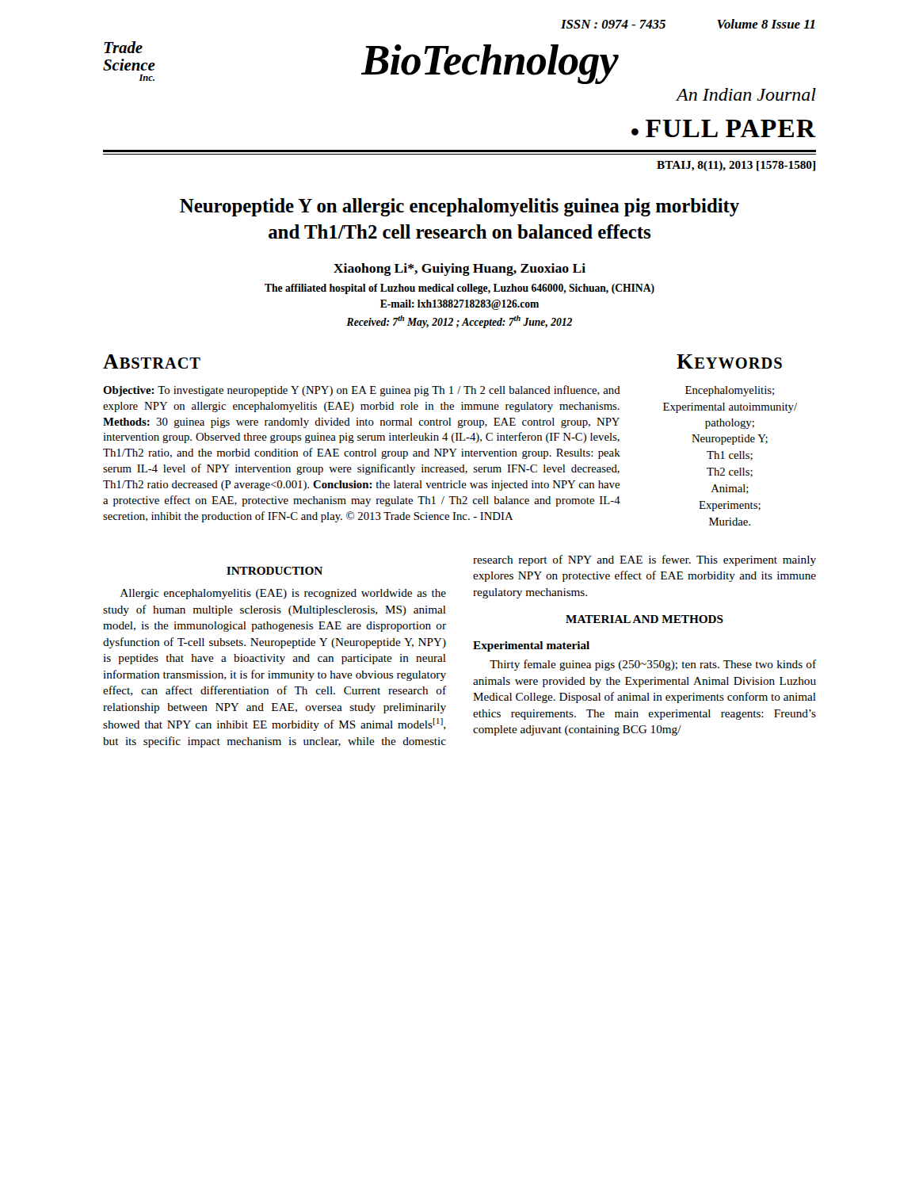ISSN : 0974 - 7435 Volume 8 Issue 11
Trade
Science Inc.
BioTechnology
An Indian Journal
●FULL PAPER
BTAIJ, 8(11), 2013 [1578-1580]
Neuropeptide Y on allergic encephalomyelitis guinea pig morbidity
and Th1/Th2 cell research on balanced effects
Xiaohong Li*, Guiying Huang, Zuoxiao Li
The affiliated hospital of Luzhou medical college, Luzhou 646000, Sichuan, (CHINA)
E-mail: lxh13882718283@126.com
Received: 7th May, 2012 ; Accepted: 7th June, 2012
ABSTRACT
Objective: To investigate neuropeptide Y (NPY) on EA E guinea pig Th 1 / Th 2 cell balanced influence, and explore NPY on allergic encephalomyelitis (EAE) morbid role in the immune regulatory mechanisms. Methods: 30 guinea pigs were randomly divided into normal control group, EAE control group, NPY intervention group. Observed three groups guinea pig serum interleukin 4 (IL-4), C interferon (IF N-C) levels, Th1/Th2 ratio, and the morbid condition of EAE control group and NPY intervention group. Results: peak serum IL-4 level of NPY intervention group were significantly increased, serum IFN-C level decreased, Th1/Th2 ratio decreased (P average<0.001). Conclusion: the lateral ventricle was injected into NPY can have a protective effect on EAE, protective mechanism may regulate Th1 / Th2 cell balance and promote IL-4 secretion, inhibit the production of IFN-C and play. © 2013 Trade Science Inc. - INDIA
KEYWORDS
Encephalomyelitis;
Experimental autoimmunity/
pathology;
Neuropeptide Y;
Th1 cells;
Th2 cells;
Animal;
Experiments;
Muridae.
INTRODUCTION
Allergic encephalomyelitis (EAE) is recognized worldwide as the study of human multiple sclerosis (Multiplesclerosis, MS) animal model, is the immunological pathogenesis EAE are disproportion or dysfunction of T-cell subsets. Neuropeptide Y (Neuropeptide Y, NPY) is peptides that have a bioactivity and can participate in neural information transmission, it is for immunity to have obvious regulatory effect, can affect differentiation of Th cell. Current research of relationship between NPY and EAE, oversea study preliminarily showed that NPY can inhibit EE morbidity of MS animal models[1], but its specific impact mechanism is unclear, while the domestic research report of NPY and EAE is fewer. This experiment mainly explores NPY on protective effect of EAE morbidity and its immune regulatory mechanisms.
MATERIAL AND METHODS
Experimental material
Thirty female guinea pigs (250~350g); ten rats. These two kinds of animals were provided by the Experimental Animal Division Luzhou Medical College. Disposal of animal in experiments conform to animal ethics requirements. The main experimental reagents: Freund’s complete adjuvant (containing BCG 10mg/